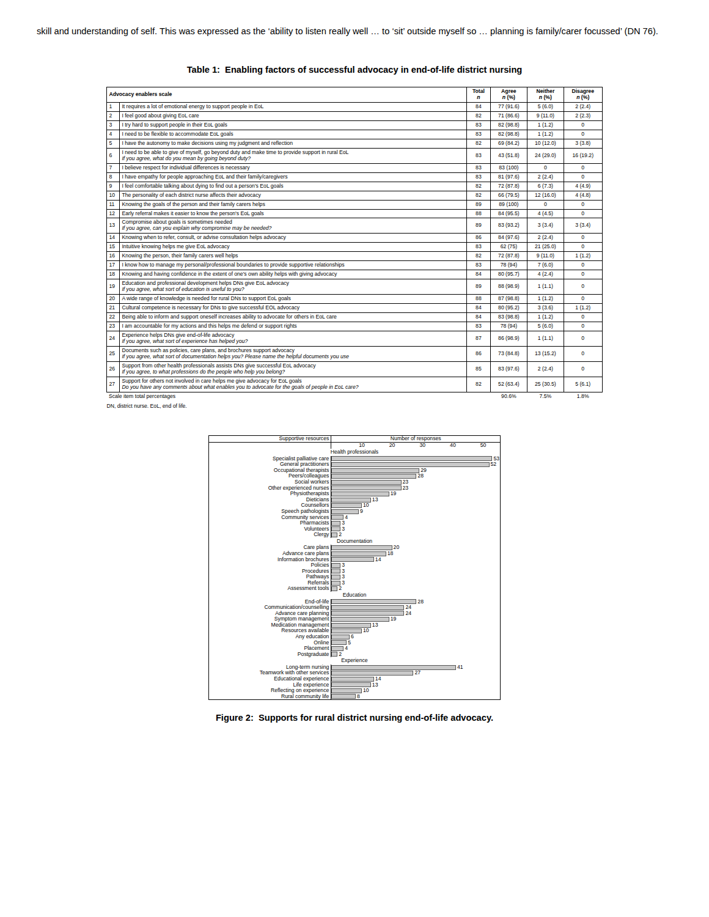skill and understanding of self. This was expressed as the ‘ability to listen really well … to ‘sit’ outside myself so … planning is family/carer focussed’ (DN 76).
Table 1: Enabling factors of successful advocacy in end-of-life district nursing
| Advocacy enablers scale | Total n | Agree n (%) | Neither n (%) | Disagree n (%) |
| --- | --- | --- | --- | --- |
| 1 | It requires a lot of emotional energy to support people in EoL | 84 | 77 (91.6) | 5 (6.0) | 2 (2.4) |
| 2 | I feel good about giving EoL care | 82 | 71 (86.6) | 9 (11.0) | 2 (2.3) |
| 3 | I try hard to support people in their EoL goals | 83 | 82 (98.8) | 1 (1.2) | 0 |
| 4 | I need to be flexible to accommodate EoL goals | 83 | 82 (98.8) | 1 (1.2) | 0 |
| 5 | I have the autonomy to make decisions using my judgment and reflection | 82 | 69 (84.2) | 10 (12.0) | 3 (3.8) |
| 6 | I need to be able to give of myself, go beyond duty and make time to provide support in rural EoL If you agree, what do you mean by going beyond duty? | 83 | 43 (51.8) | 24 (29.0) | 16 (19.2) |
| 7 | I believe respect for individual differences is necessary | 83 | 83 (100) | 0 | 0 |
| 8 | I have empathy for people approaching EoL and their family/caregivers | 83 | 81 (97.6) | 2 (2.4) | 0 |
| 9 | I feel comfortable talking about dying to find out a person's EoL goals | 82 | 72 (87.8) | 6 (7.3) | 4 (4.9) |
| 10 | The personality of each district nurse affects their advocacy | 82 | 66 (79.5) | 12 (16.0) | 4 (4.8) |
| 11 | Knowing the goals of the person and their family carers helps | 89 | 89 (100) | 0 | 0 |
| 12 | Early referral makes it easier to know the person's EoL goals | 88 | 84 (95.5) | 4 (4.5) | 0 |
| 13 | Compromise about goals is sometimes needed If you agree, can you explain why compromise may be needed? | 89 | 83 (93.2) | 3 (3.4) | 3 (3.4) |
| 14 | Knowing when to refer, consult, or advise consultation helps advocacy | 86 | 84 (97.6) | 2 (2.4) | 0 |
| 15 | Intuitive knowing helps me give EoL advocacy | 83 | 62 (75) | 21 (25.0) | 0 |
| 16 | Knowing the person, their family carers well helps | 82 | 72 (87.8) | 9 (11.0) | 1 (1.2) |
| 17 | I know how to manage my personal/professional boundaries to provide supportive relationships | 83 | 78 (94) | 7 (6.0) | 0 |
| 18 | Knowing and having confidence in the extent of one's own ability helps with giving advocacy | 84 | 80 (95.7) | 4 (2.4) | 0 |
| 19 | Education and professional development helps DNs give EoL advocacy If you agree, what sort of education is useful to you? | 89 | 88 (98.9) | 1 (1.1) | 0 |
| 20 | A wide range of knowledge is needed for rural DNs to support EoL goals | 88 | 87 (98.8) | 1 (1.2) | 0 |
| 21 | Cultural competence is necessary for DNs to give successful EOL advocacy | 84 | 80 (95.2) | 3 (3.6) | 1 (1.2) |
| 22 | Being able to inform and support oneself increases ability to advocate for others in EoL care | 84 | 83 (98.8) | 1 (1.2) | 0 |
| 23 | I am accountable for my actions and this helps me defend or support rights | 83 | 78 (94) | 5 (6.0) | 0 |
| 24 | Experience helps DNs give end-of-life advocacy If you agree, what sort of experience has helped you? | 87 | 86 (98.9) | 1 (1.1) | 0 |
| 25 | Documents such as policies, care plans, and brochures support advocacy If you agree, what sort of documentation helps you? Please name the helpful documents you use | 86 | 73 (84.8) | 13 (15.2) | 0 |
| 26 | Support from other health professionals assists DNs give successful EoL advocacy If you agree, to what professions do the people who help you belong? | 85 | 83 (97.6) | 2 (2.4) | 0 |
| 27 | Support for others not involved in care helps me give advocacy for EoL goals Do you have any comments about what enables you to advocate for the goals of people in EoL care? | 82 | 52 (63.4) | 25 (30.5) | 5 (6.1) |
| Scale item total percentages | | 90.6% | 7.5% | 1.8% |
DN, district nurse. EoL, end of life.
| Supportive resources | Number of responses |
| | 10 20 30 40 50 |
| Health professionals |
| Specialist palliative care | 53 |
| General practitioners | 52 |
| Occupational therapists | 29 |
| Peers/colleagues | 28 |
| Social workers | 23 |
| Other experienced nurses | 23 |
| Physiotherapists | 19 |
| Dieticians | 13 |
| Counsellors | 10 |
| Speech pathologists | 9 |
| Community services | 4 |
| Pharmacists | 3 |
| Volunteers | 3 |
| Clergy | 2 |
| Documentation |
| Care plans | 20 |
| Advance care plans | 18 |
| Information brochures | 14 |
| Policies | 3 |
| Procedures | 3 |
| Pathways | 3 |
| Referrals | 3 |
| Assessment tools | 2 |
| Education |
| End-of-life | 28 |
| Communication/counselling | 24 |
| Advance care planning | 24 |
| Symptom management | 19 |
| Medication management | 13 |
| Resources available | 10 |
| Any education | 6 |
| Online | 5 |
| Placement | 4 |
| Postgraduate | 2 |
| Experience |
| Long-term nursing | 41 |
| Teamwork with other services | 27 |
| Educational experience | 14 |
| Life experience | 13 |
| Reflecting on experience | 10 |
| Rural community life | 8 |
Figure 2: Supports for rural district nursing end-of-life advocacy.